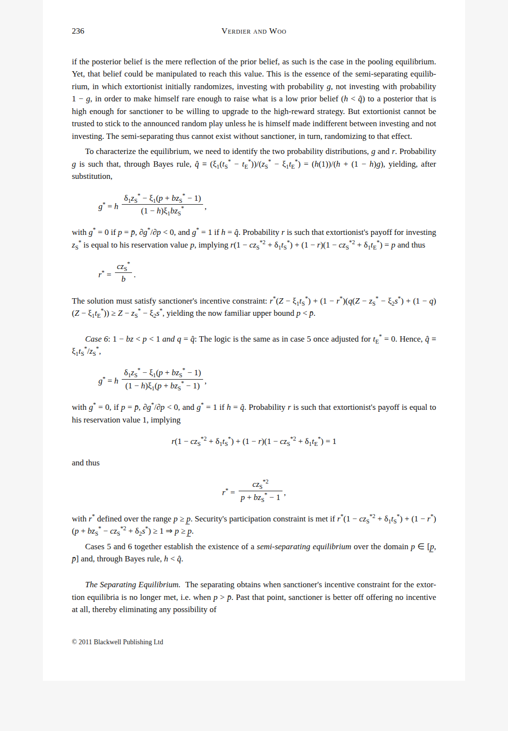236 Verdier and Woo 236
if the posterior belief is the mere reflection of the prior belief, as such is the case in the pooling equilibrium. Yet, that belief could be manipulated to reach this value. This is the essence of the semi-separating equilibrium, in which extortionist initially randomizes, investing with probability g, not investing with probability 1 − g, in order to make himself rare enough to raise what is a low prior belief (h < q̂) to a posterior that is high enough for sanctioner to be willing to upgrade to the high-reward strategy. But extortionist cannot be trusted to stick to the announced random play unless he is himself made indifferent between investing and not investing. The semi-separating thus cannot exist without sanctioner, in turn, randomizing to that effect.
To characterize the equilibrium, we need to identify the two probability distributions, g and r. Probability g is such that, through Bayes rule, q̂ ≡ (ξ1(tS* − tE*))/(zS* − ξ1tE*) = (h(1))/(h + (1 − h)g), yielding, after substitution,
g* = h δ1zS* − ξ1(p + bzS* − 1)(1 − h)ξ1bzS*,
with g* = 0 if p = p̄, ∂g*/∂p < 0, and g* = 1 if h = q̂. Probability r is such that extortionist's payoff for investing zS* is equal to his reservation value p, implying r(1 − czS*2 + δ1tS*) + (1 − r)(1 − czS*2 + δ1tE*) = p and thus
r* = czS*b.
The solution must satisfy sanctioner's incentive constraint: r*(Z − ξ1tS*) + (1 − r*)(q(Z − zS* − ξ2s*) + (1 − q)(Z − ξ1tE*)) ≥ Z − zS* − ξ2s*, yielding the now familiar upper bound p < p̄.
Case 6: 1 − bz < p < 1 and q = q̂: The logic is the same as in case 5 once adjusted for tE* = 0. Hence, q̂ ≡ ξ1tS*/zS*,
g* = h δ1zS* − ξ1(p + bzS* − 1)(1 − h)ξ1(p + bzS* − 1),
with g* = 0, if p = p̄, ∂g*/∂p < 0, and g* = 1 if h = q̂. Probability r is such that extortionist's payoff is equal to his reservation value 1, implying
r(1 − czS*2 + δ1tS*) + (1 − r)(1 − czS*2 + δ1tE*) = 1
and thus
r* = czS*2 p + bzS* − 1,
with r* defined over the range p ≥ p̲. Security's participation constraint is met if r*(1 − czS*2 + δ1tS*) + (1 − r*)(p + bzS* − czS*2 + δ2s*) ≥ 1 ⇒ p ≥ p̲.
Cases 5 and 6 together establish the existence of a semi-separating equilibrium over the domain p ∈ [p̲, p̄] and, through Bayes rule, h < q̂.
The Separating Equilibrium. The separating obtains when sanctioner's incentive constraint for the extortion equilibria is no longer met, i.e. when p > p̄. Past that point, sanctioner is better off offering no incentive at all, thereby eliminating any possibility of
© 2011 Blackwell Publishing Ltd